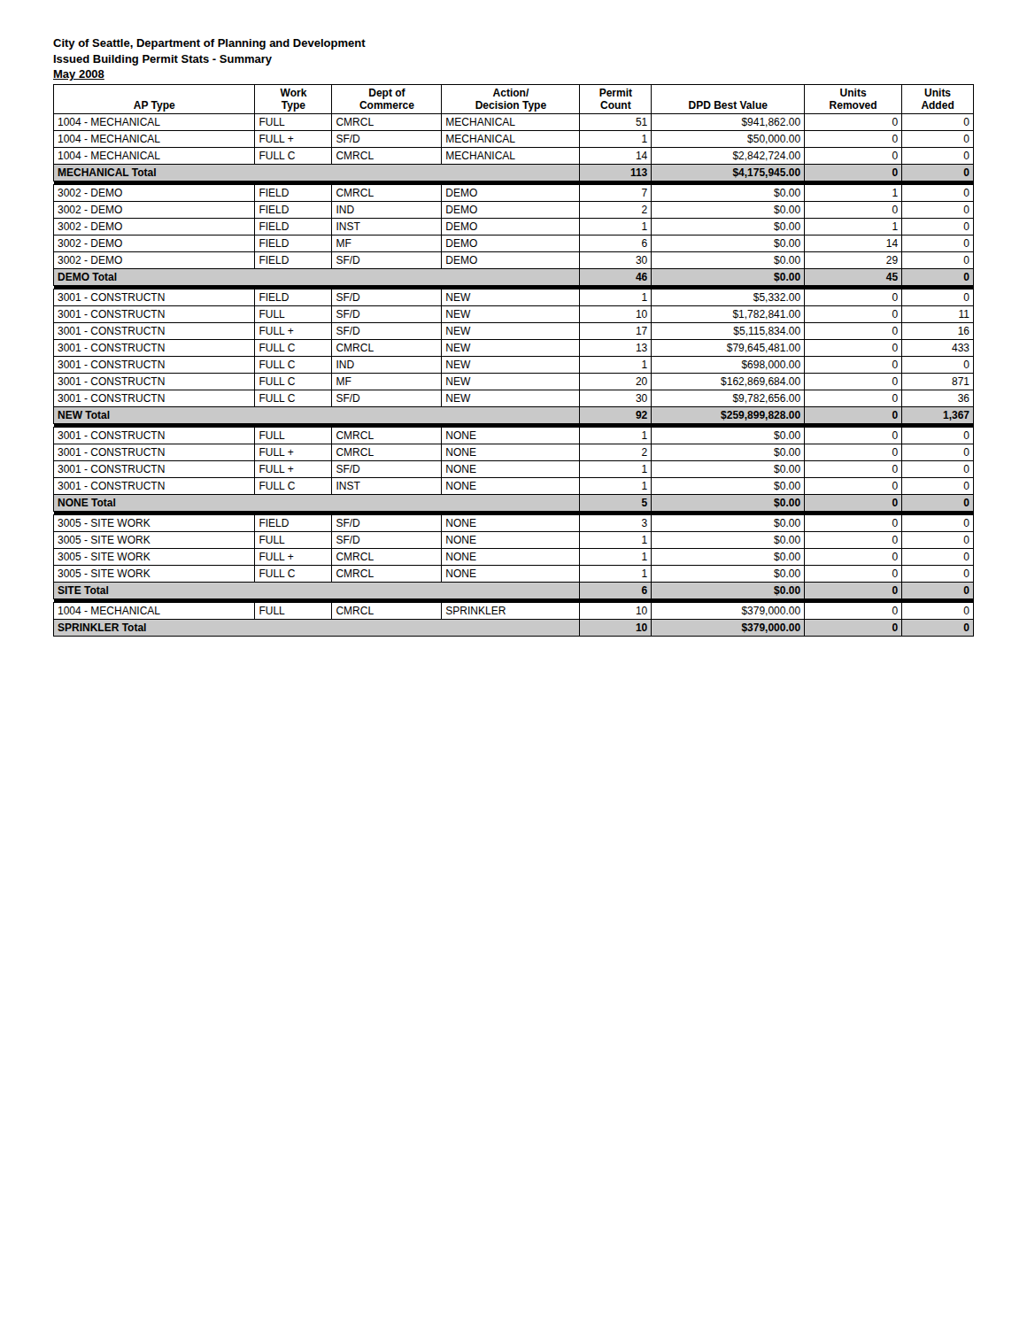City of Seattle, Department of Planning and Development
Issued Building Permit Stats - Summary
May 2008
| AP Type | Work Type | Dept of Commerce | Action/ Decision Type | Permit Count | DPD Best Value | Units Removed | Units Added |
| --- | --- | --- | --- | --- | --- | --- | --- |
| 1004 - MECHANICAL | FULL | CMRCL | MECHANICAL | 51 | $941,862.00 | 0 | 0 |
| 1004 - MECHANICAL | FULL + | SF/D | MECHANICAL | 1 | $50,000.00 | 0 | 0 |
| 1004 - MECHANICAL | FULL C | CMRCL | MECHANICAL | 14 | $2,842,724.00 | 0 | 0 |
| MECHANICAL Total | 113 | $4,175,945.00 | 0 | 0 |
| 3002 - DEMO | FIELD | CMRCL | DEMO | 7 | $0.00 | 1 | 0 |
| 3002 - DEMO | FIELD | IND | DEMO | 2 | $0.00 | 0 | 0 |
| 3002 - DEMO | FIELD | INST | DEMO | 1 | $0.00 | 1 | 0 |
| 3002 - DEMO | FIELD | MF | DEMO | 6 | $0.00 | 14 | 0 |
| 3002 - DEMO | FIELD | SF/D | DEMO | 30 | $0.00 | 29 | 0 |
| DEMO Total | 46 | $0.00 | 45 | 0 |
| 3001 - CONSTRUCTN | FIELD | SF/D | NEW | 1 | $5,332.00 | 0 | 0 |
| 3001 - CONSTRUCTN | FULL | SF/D | NEW | 10 | $1,782,841.00 | 0 | 11 |
| 3001 - CONSTRUCTN | FULL + | SF/D | NEW | 17 | $5,115,834.00 | 0 | 16 |
| 3001 - CONSTRUCTN | FULL C | CMRCL | NEW | 13 | $79,645,481.00 | 0 | 433 |
| 3001 - CONSTRUCTN | FULL C | IND | NEW | 1 | $698,000.00 | 0 | 0 |
| 3001 - CONSTRUCTN | FULL C | MF | NEW | 20 | $162,869,684.00 | 0 | 871 |
| 3001 - CONSTRUCTN | FULL C | SF/D | NEW | 30 | $9,782,656.00 | 0 | 36 |
| NEW Total | 92 | $259,899,828.00 | 0 | 1,367 |
| 3001 - CONSTRUCTN | FULL | CMRCL | NONE | 1 | $0.00 | 0 | 0 |
| 3001 - CONSTRUCTN | FULL + | CMRCL | NONE | 2 | $0.00 | 0 | 0 |
| 3001 - CONSTRUCTN | FULL + | SF/D | NONE | 1 | $0.00 | 0 | 0 |
| 3001 - CONSTRUCTN | FULL C | INST | NONE | 1 | $0.00 | 0 | 0 |
| NONE Total | 5 | $0.00 | 0 | 0 |
| 3005 - SITE WORK | FIELD | SF/D | NONE | 3 | $0.00 | 0 | 0 |
| 3005 - SITE WORK | FULL | SF/D | NONE | 1 | $0.00 | 0 | 0 |
| 3005 - SITE WORK | FULL + | CMRCL | NONE | 1 | $0.00 | 0 | 0 |
| 3005 - SITE WORK | FULL C | CMRCL | NONE | 1 | $0.00 | 0 | 0 |
| SITE Total | 6 | $0.00 | 0 | 0 |
| 1004 - MECHANICAL | FULL | CMRCL | SPRINKLER | 10 | $379,000.00 | 0 | 0 |
| SPRINKLER Total | 10 | $379,000.00 | 0 | 0 |